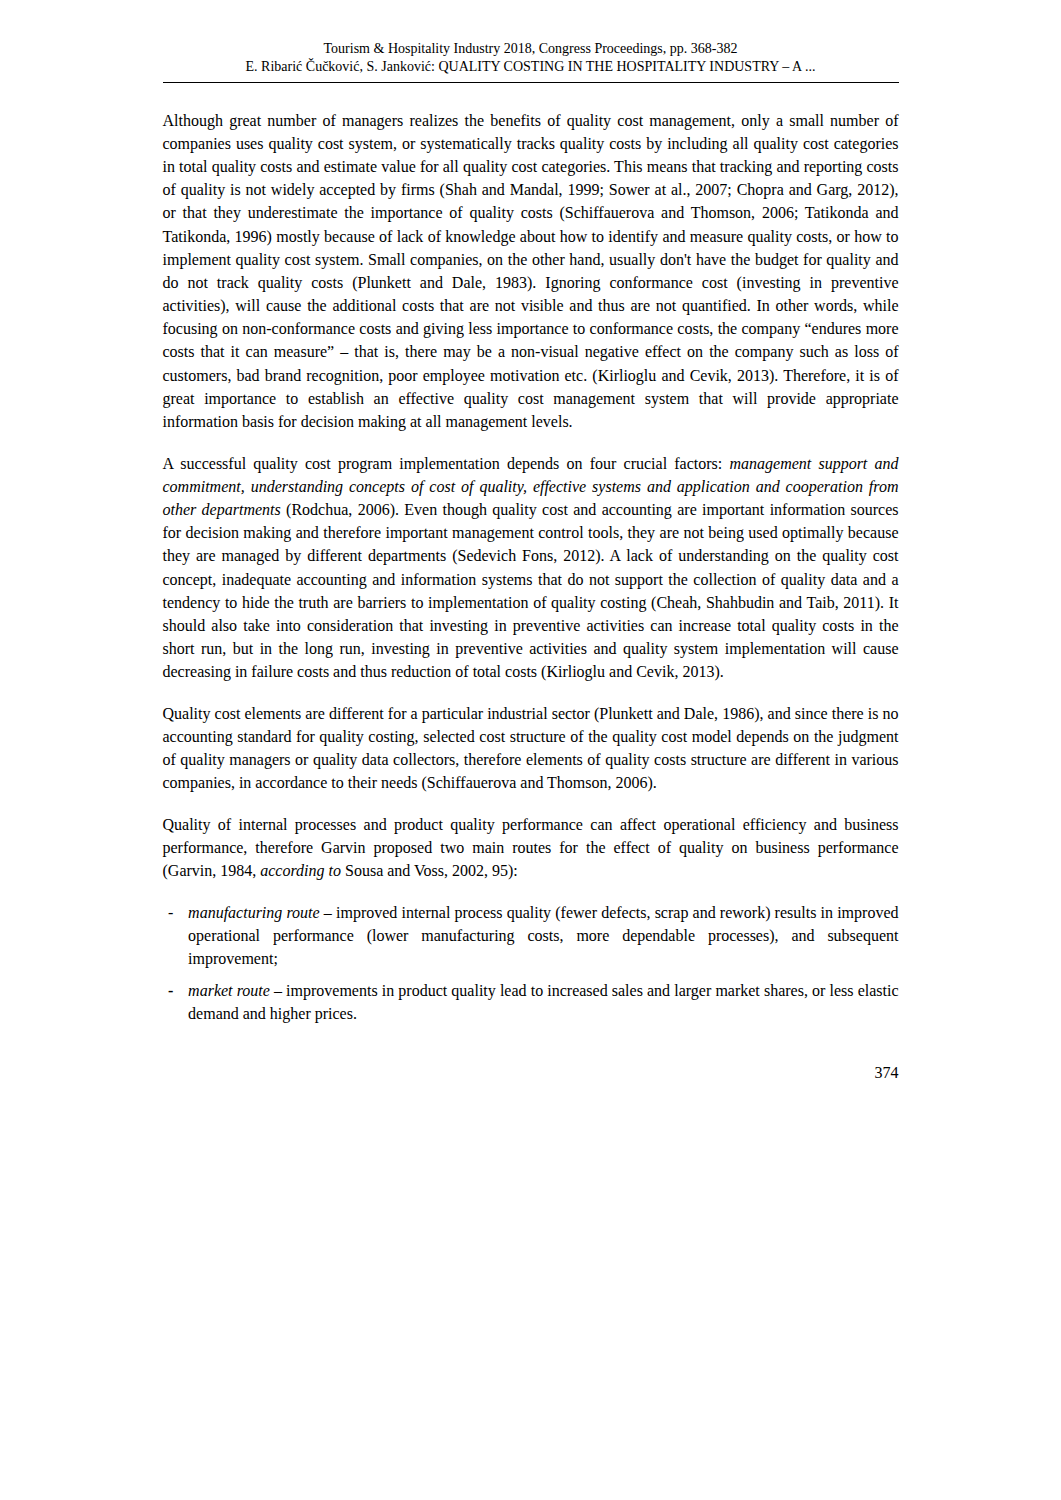Tourism & Hospitality Industry 2018, Congress Proceedings, pp. 368-382 E. Ribarić Čučković, S. Janković: QUALITY COSTING IN THE HOSPITALITY INDUSTRY – A ...
Although great number of managers realizes the benefits of quality cost management, only a small number of companies uses quality cost system, or systematically tracks quality costs by including all quality cost categories in total quality costs and estimate value for all quality cost categories. This means that tracking and reporting costs of quality is not widely accepted by firms (Shah and Mandal, 1999; Sower at al., 2007; Chopra and Garg, 2012), or that they underestimate the importance of quality costs (Schiffauerova and Thomson, 2006; Tatikonda and Tatikonda, 1996) mostly because of lack of knowledge about how to identify and measure quality costs, or how to implement quality cost system. Small companies, on the other hand, usually don't have the budget for quality and do not track quality costs (Plunkett and Dale, 1983). Ignoring conformance cost (investing in preventive activities), will cause the additional costs that are not visible and thus are not quantified. In other words, while focusing on non-conformance costs and giving less importance to conformance costs, the company “endures more costs that it can measure” – that is, there may be a non-visual negative effect on the company such as loss of customers, bad brand recognition, poor employee motivation etc. (Kirlioglu and Cevik, 2013). Therefore, it is of great importance to establish an effective quality cost management system that will provide appropriate information basis for decision making at all management levels.
A successful quality cost program implementation depends on four crucial factors: management support and commitment, understanding concepts of cost of quality, effective systems and application and cooperation from other departments (Rodchua, 2006). Even though quality cost and accounting are important information sources for decision making and therefore important management control tools, they are not being used optimally because they are managed by different departments (Sedevich Fons, 2012). A lack of understanding on the quality cost concept, inadequate accounting and information systems that do not support the collection of quality data and a tendency to hide the truth are barriers to implementation of quality costing (Cheah, Shahbudin and Taib, 2011). It should also take into consideration that investing in preventive activities can increase total quality costs in the short run, but in the long run, investing in preventive activities and quality system implementation will cause decreasing in failure costs and thus reduction of total costs (Kirlioglu and Cevik, 2013).
Quality cost elements are different for a particular industrial sector (Plunkett and Dale, 1986), and since there is no accounting standard for quality costing, selected cost structure of the quality cost model depends on the judgment of quality managers or quality data collectors, therefore elements of quality costs structure are different in various companies, in accordance to their needs (Schiffauerova and Thomson, 2006).
Quality of internal processes and product quality performance can affect operational efficiency and business performance, therefore Garvin proposed two main routes for the effect of quality on business performance (Garvin, 1984, according to Sousa and Voss, 2002, 95):
manufacturing route – improved internal process quality (fewer defects, scrap and rework) results in improved operational performance (lower manufacturing costs, more dependable processes), and subsequent improvement;
market route – improvements in product quality lead to increased sales and larger market shares, or less elastic demand and higher prices.
374